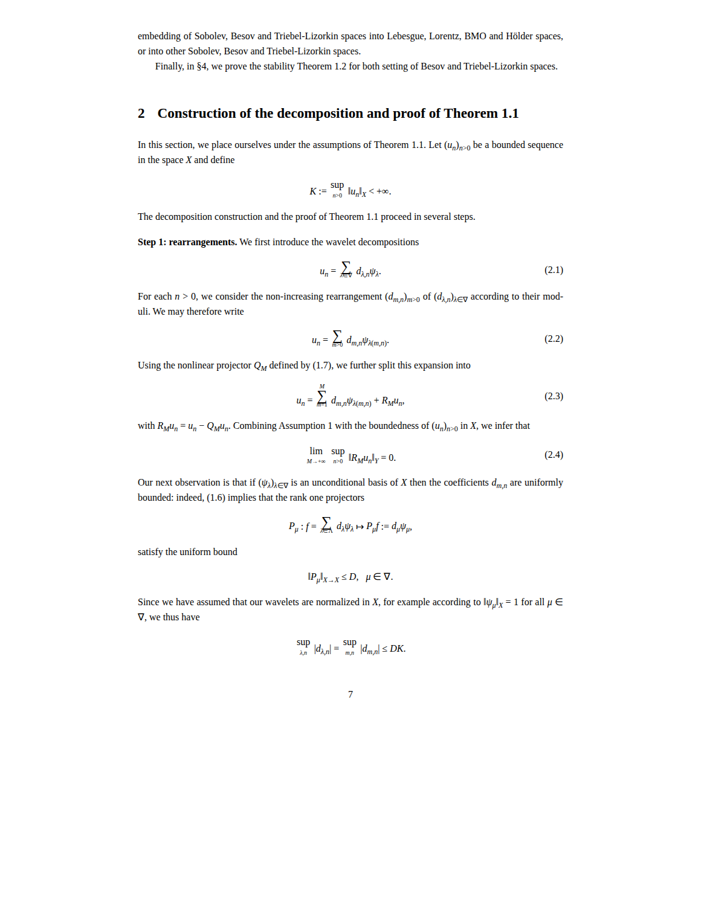embedding of Sobolev, Besov and Triebel-Lizorkin spaces into Lebesgue, Lorentz, BMO and Hölder spaces, or into other Sobolev, Besov and Triebel-Lizorkin spaces.
Finally, in §4, we prove the stability Theorem 1.2 for both setting of Besov and Triebel-Lizorkin spaces.
2 Construction of the decomposition and proof of Theorem 1.1
In this section, we place ourselves under the assumptions of Theorem 1.1. Let (un)n>0 be a bounded sequence in the space X and define
K := sup n>0 ‖un‖X < +∞.
The decomposition construction and the proof of Theorem 1.1 proceed in several steps.
Step 1: rearrangements. We first introduce the wavelet decompositions
un = ∑λ∈∇ dλ,nψλ. (2.1)
For each n > 0, we consider the non-increasing rearrangement (dm,n)m>0 of (dλ,n)λ∈∇ according to their moduli. We may therefore write
un = ∑m>0 dm,nψλ(m,n). (2.2)
Using the nonlinear projector QM defined by (1.7), we further split this expansion into
un = M∑m=1 dm,nψλ(m,n) + RMun, (2.3)
with RMun = un − QMun. Combining Assumption 1 with the boundedness of (un)n>0 in X, we infer that
lim M→+∞ sup n>0 ‖RMun‖Y = 0. (2.4)
Our next observation is that if (ψλ)λ∈∇ is an unconditional basis of X then the coefficients dm,n are uniformly bounded: indeed, (1.6) implies that the rank one projectors
Pμ : f = ∑λ∈Λ dλψλ ↦ Pμf := dμψμ,
satisfy the uniform bound
‖Pμ‖X→X ≤ D, μ ∈ ∇.
Since we have assumed that our wavelets are normalized in X, for example according to ‖ψμ‖X = 1 for all μ ∈ ∇, we thus have
sup λ,n |dλ,n| = sup m,n |dm,n| ≤ DK.
7